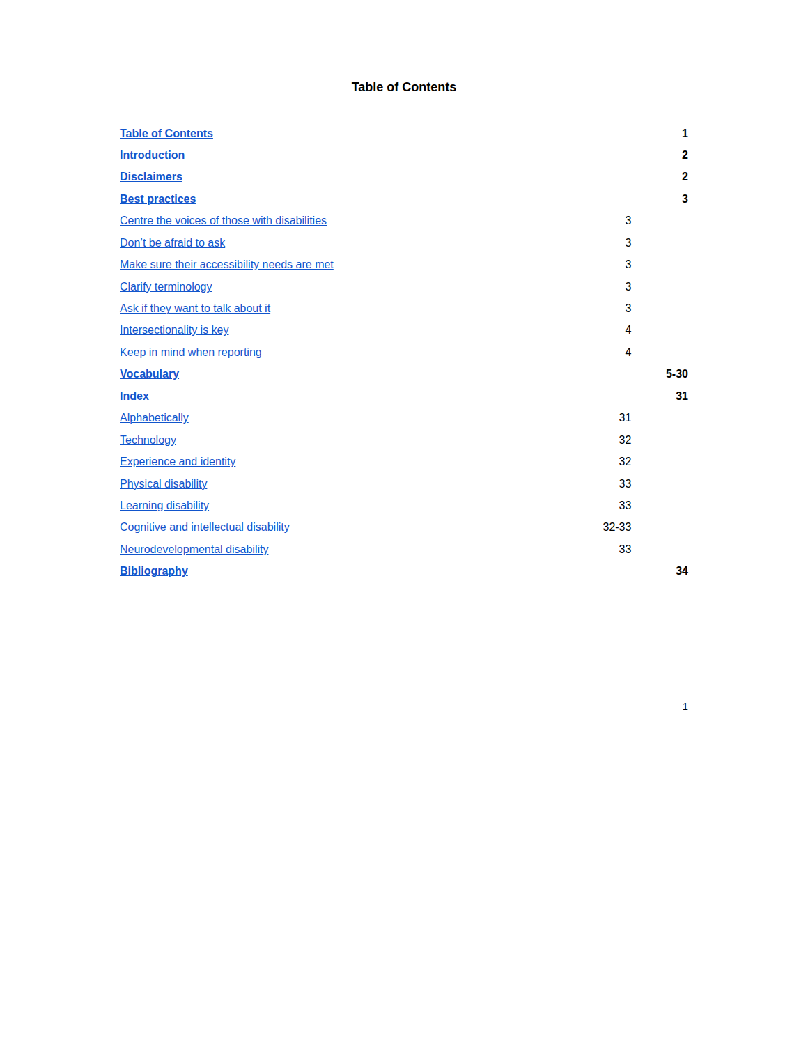Table of Contents
| Table of Contents | | 1 |
| Introduction | | 2 |
| Disclaimers | | 2 |
| Best practices | | 3 |
| Centre the voices of those with disabilities | 3 | |
| Don’t be afraid to ask | 3 | |
| Make sure their accessibility needs are met | 3 | |
| Clarify terminology | 3 | |
| Ask if they want to talk about it | 3 | |
| Intersectionality is key | 4 | |
| Keep in mind when reporting | 4 | |
| Vocabulary | | 5-30 |
| Index | | 31 |
| Alphabetically | 31 | |
| Technology | 32 | |
| Experience and identity | 32 | |
| Physical disability | 33 | |
| Learning disability | 33 | |
| Cognitive and intellectual disability | 32-33 | |
| Neurodevelopmental disability | 33 | |
| Bibliography | | 34 |
1